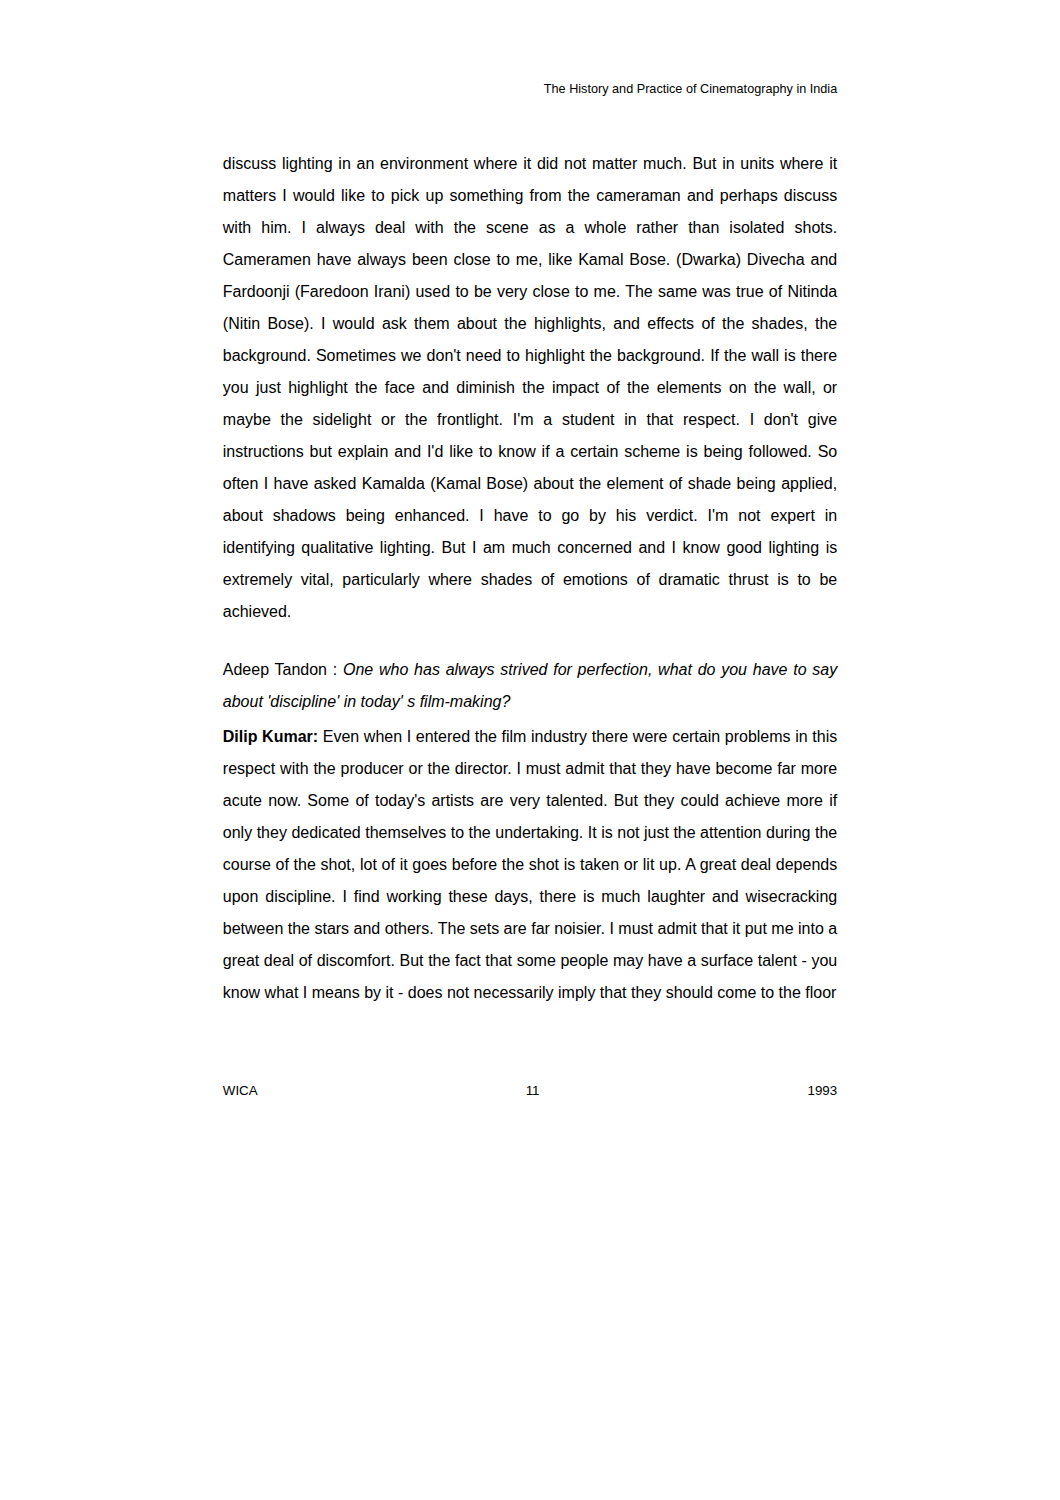The History and Practice of Cinematography in India
discuss lighting in an environment where it did not matter much. But in units where it matters I would like to pick up something from the cameraman and perhaps discuss with him. I always deal with the scene as a whole rather than isolated shots. Cameramen have always been close to me, like Kamal Bose. (Dwarka) Divecha and Fardoonji (Faredoon Irani) used to be very close to me. The same was true of Nitinda (Nitin Bose). I would ask them about the highlights, and effects of the shades, the background. Sometimes we don't need to highlight the background. If the wall is there you just highlight the face and diminish the impact of the elements on the wall, or maybe the sidelight or the frontlight. I'm a student in that respect. I don't give instructions but explain and I'd like to know if a certain scheme is being followed. So often I have asked Kamalda (Kamal Bose) about the element of shade being applied, about shadows being enhanced. I have to go by his verdict. I'm not expert in identifying qualitative lighting. But I am much concerned and I know good lighting is extremely vital, particularly where shades of emotions of dramatic thrust is to be achieved.
Adeep Tandon : One who has always strived for perfection, what do you have to say about 'discipline' in today' s film-making?
Dilip Kumar: Even when I entered the film industry there were certain problems in this respect with the producer or the director. I must admit that they have become far more acute now. Some of today's artists are very talented. But they could achieve more if only they dedicated themselves to the undertaking. It is not just the attention during the course of the shot, lot of it goes before the shot is taken or lit up. A great deal depends upon discipline. I find working these days, there is much laughter and wisecracking between the stars and others. The sets are far noisier. I must admit that it put me into a great deal of discomfort. But the fact that some people may have a surface talent - you know what I means by it - does not necessarily imply that they should come to the floor
WICA
11
1993